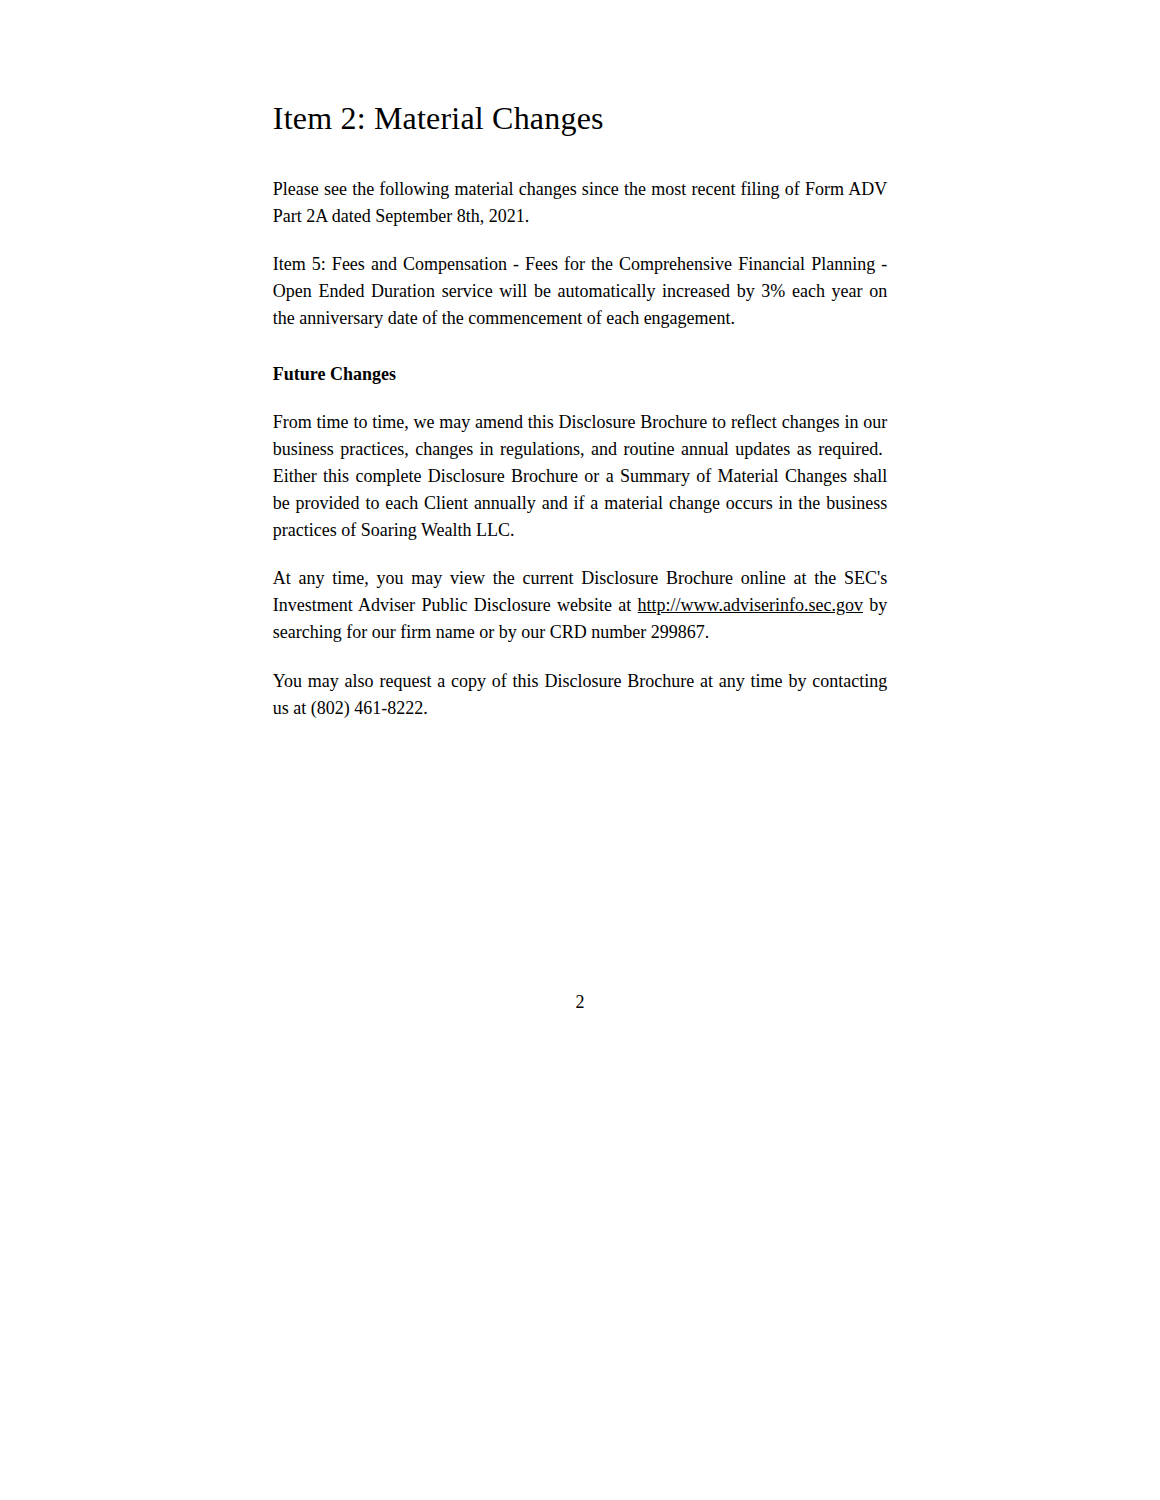Item 2: Material Changes
Please see the following material changes since the most recent filing of Form ADV Part 2A dated September 8th, 2021.
Item 5: Fees and Compensation - Fees for the Comprehensive Financial Planning - Open Ended Duration service will be automatically increased by 3% each year on the anniversary date of the commencement of each engagement.
Future Changes
From time to time, we may amend this Disclosure Brochure to reflect changes in our business practices, changes in regulations, and routine annual updates as required. Either this complete Disclosure Brochure or a Summary of Material Changes shall be provided to each Client annually and if a material change occurs in the business practices of Soaring Wealth LLC.
At any time, you may view the current Disclosure Brochure online at the SEC's Investment Adviser Public Disclosure website at http://www.adviserinfo.sec.gov by searching for our firm name or by our CRD number 299867.
You may also request a copy of this Disclosure Brochure at any time by contacting us at (802) 461-8222.
2